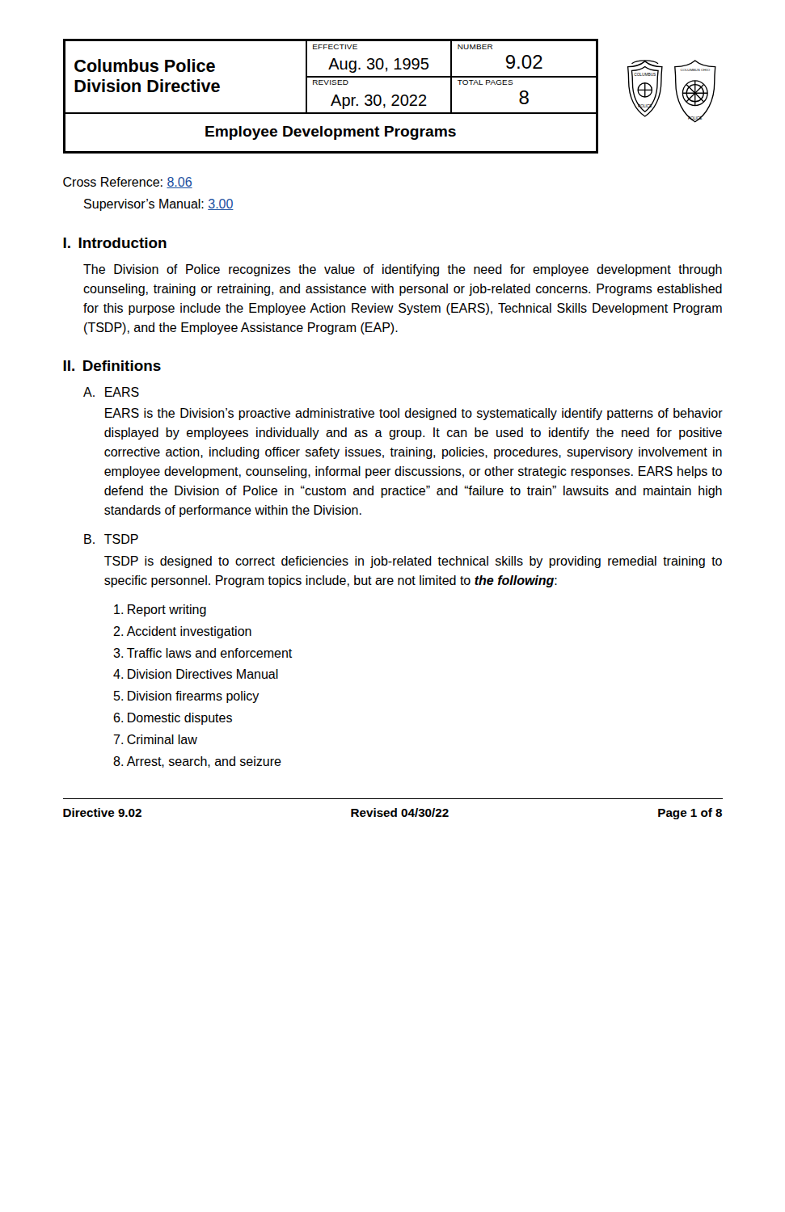Columbus Police Division Directive
Effective Aug. 30, 1995
Number 9.02
Revised Apr. 30, 2022
Total Pages 8
Employee Development Programs
COLUMBUS POLICE
COLUMBUS OHIO POLICE
Cross Reference: 8.06
Supervisor’s Manual: 3.00
I. Introduction
The Division of Police recognizes the value of identifying the need for employee development through counseling, training or retraining, and assistance with personal or job-related concerns. Programs established for this purpose include the Employee Action Review System (EARS), Technical Skills Development Program (TSDP), and the Employee Assistance Program (EAP).
II. Definitions
A. EARS
EARS is the Division’s proactive administrative tool designed to systematically identify patterns of behavior displayed by employees individually and as a group. It can be used to identify the need for positive corrective action, including officer safety issues, training, policies, procedures, supervisory involvement in employee development, counseling, informal peer discussions, or other strategic responses. EARS helps to defend the Division of Police in “custom and practice” and “failure to train” lawsuits and maintain high standards of performance within the Division.
B. TSDP
TSDP is designed to correct deficiencies in job-related technical skills by providing remedial training to specific personnel. Program topics include, but are not limited to the following:
Report writing
Accident investigation
Traffic laws and enforcement
Division Directives Manual
Division firearms policy
Domestic disputes
Criminal law
Arrest, search, and seizure
Directive 9.02 Revised 04/30/22 Page 1 of 8